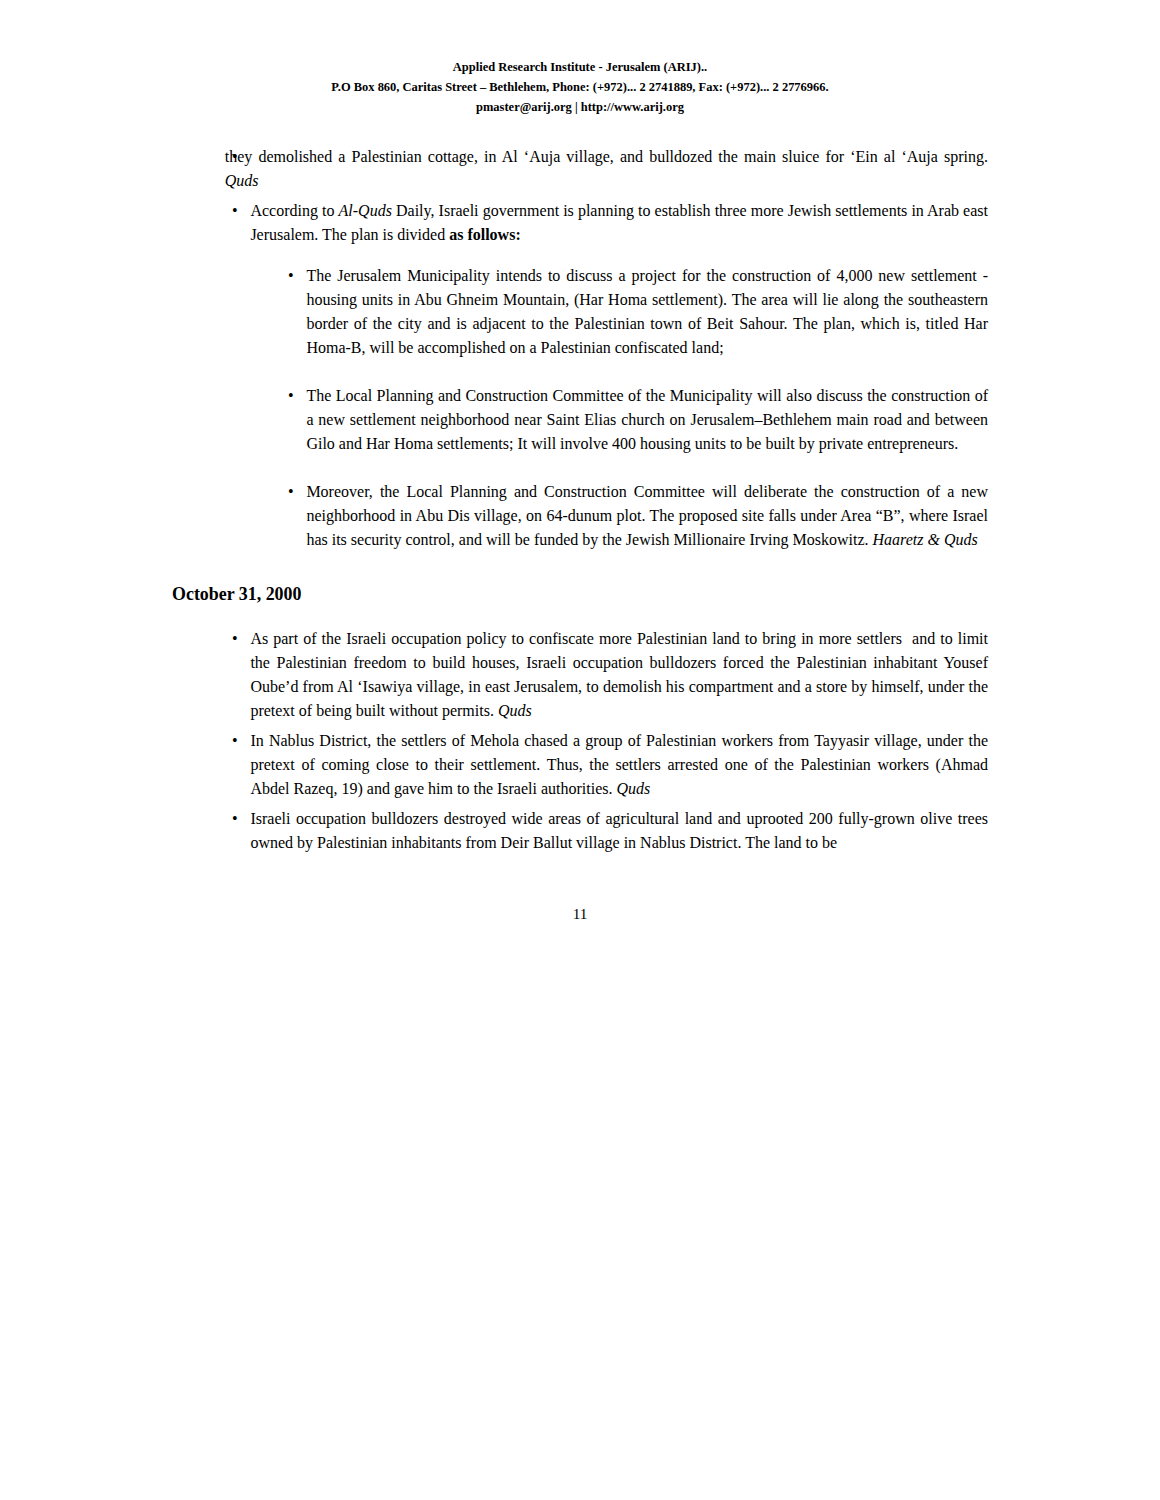Applied Research Institute - Jerusalem (ARIJ)..
P.O Box 860, Caritas Street – Bethlehem, Phone: (+972)... 2 2741889, Fax: (+972)... 2 2776966.
pmaster@arij.org | http://www.arij.org
they demolished a Palestinian cottage, in Al ‘Auja village, and bulldozed the main sluice for ‘Ein al ‘Auja spring. Quds
According to Al-Quds Daily, Israeli government is planning to establish three more Jewish settlements in Arab east Jerusalem. The plan is divided as follows:
The Jerusalem Municipality intends to discuss a project for the construction of 4,000 new settlement -housing units in Abu Ghneim Mountain, (Har Homa settlement). The area will lie along the southeastern border of the city and is adjacent to the Palestinian town of Beit Sahour. The plan, which is, titled Har Homa-B, will be accomplished on a Palestinian confiscated land;
The Local Planning and Construction Committee of the Municipality will also discuss the construction of a new settlement neighborhood near Saint Elias church on Jerusalem–Bethlehem main road and between Gilo and Har Homa settlements; It will involve 400 housing units to be built by private entrepreneurs.
Moreover, the Local Planning and Construction Committee will deliberate the construction of a new neighborhood in Abu Dis village, on 64-dunum plot. The proposed site falls under Area “B”, where Israel has its security control, and will be funded by the Jewish Millionaire Irving Moskowitz. Haaretz & Quds
October 31, 2000
As part of the Israeli occupation policy to confiscate more Palestinian land to bring in more settlers and to limit the Palestinian freedom to build houses, Israeli occupation bulldozers forced the Palestinian inhabitant Yousef Oube’d from Al ‘Isawiya village, in east Jerusalem, to demolish his compartment and a store by himself, under the pretext of being built without permits. Quds
In Nablus District, the settlers of Mehola chased a group of Palestinian workers from Tayyasir village, under the pretext of coming close to their settlement. Thus, the settlers arrested one of the Palestinian workers (Ahmad Abdel Razeq, 19) and gave him to the Israeli authorities. Quds
Israeli occupation bulldozers destroyed wide areas of agricultural land and uprooted 200 fully-grown olive trees owned by Palestinian inhabitants from Deir Ballut village in Nablus District. The land to be
11